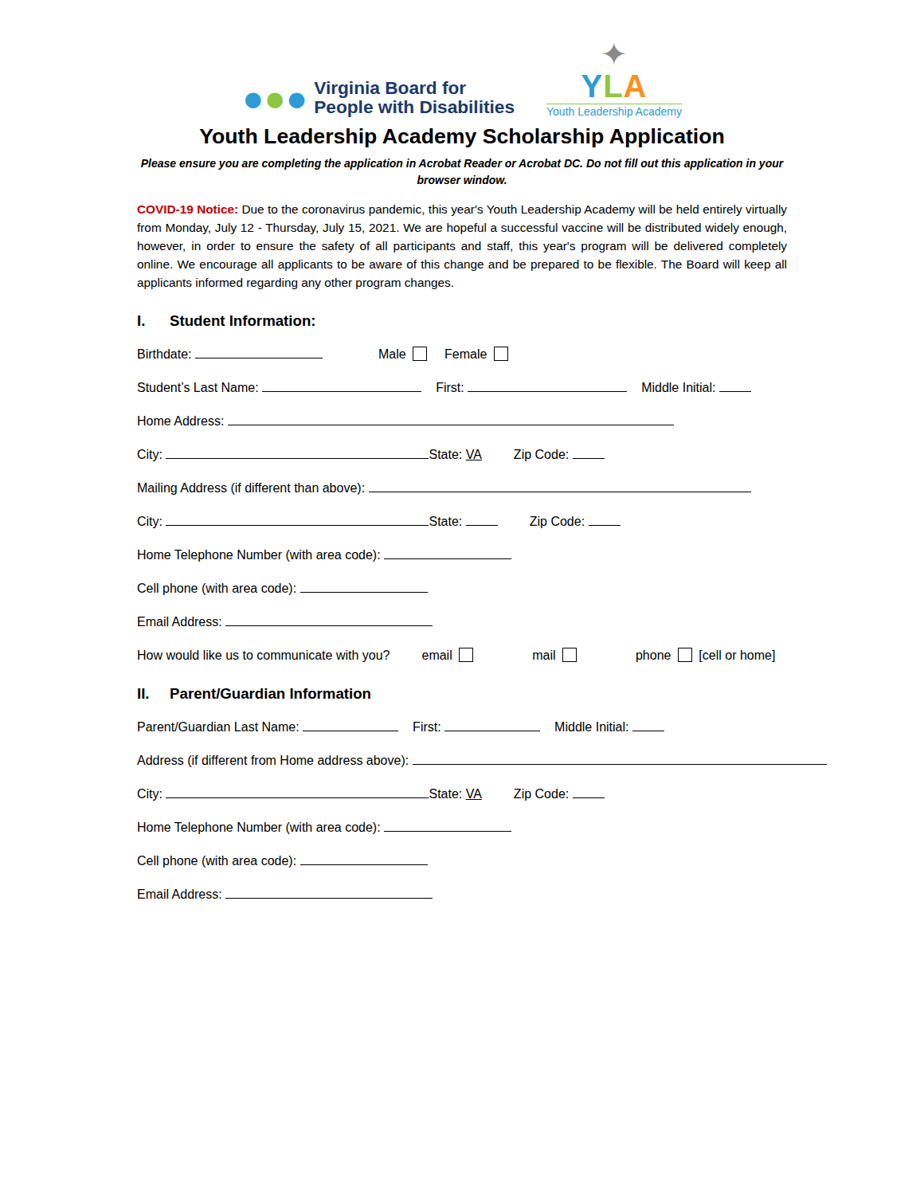●●●
Virginia Board for
People with Disabilities
✦
YLA
Youth Leadership Academy
Youth Leadership Academy Scholarship Application
Please ensure you are completing the application in Acrobat Reader or Acrobat DC. Do not fill out this application in your browser window.
COVID-19 Notice: Due to the coronavirus pandemic, this year's Youth Leadership Academy will be held entirely virtually from Monday, July 12 - Thursday, July 15, 2021. We are hopeful a successful vaccine will be distributed widely enough, however, in order to ensure the safety of all participants and staff, this year's program will be delivered completely online. We encourage all applicants to be aware of this change and be prepared to be flexible. The Board will keep all applicants informed regarding any other program changes.
I. Student Information:
Birthdate: Male Female
Student’s Last Name: First: Middle Initial:
Home Address:
City: State: VA Zip Code:
Mailing Address (if different than above):
City: State: Zip Code:
Home Telephone Number (with area code):
Cell phone (with area code):
Email Address:
How would like us to communicate with you? email mail phone [cell or home]
II. Parent/Guardian Information
Parent/Guardian Last Name: First: Middle Initial:
Address (if different from Home address above):
City: State: VA Zip Code:
Home Telephone Number (with area code):
Cell phone (with area code):
Email Address: